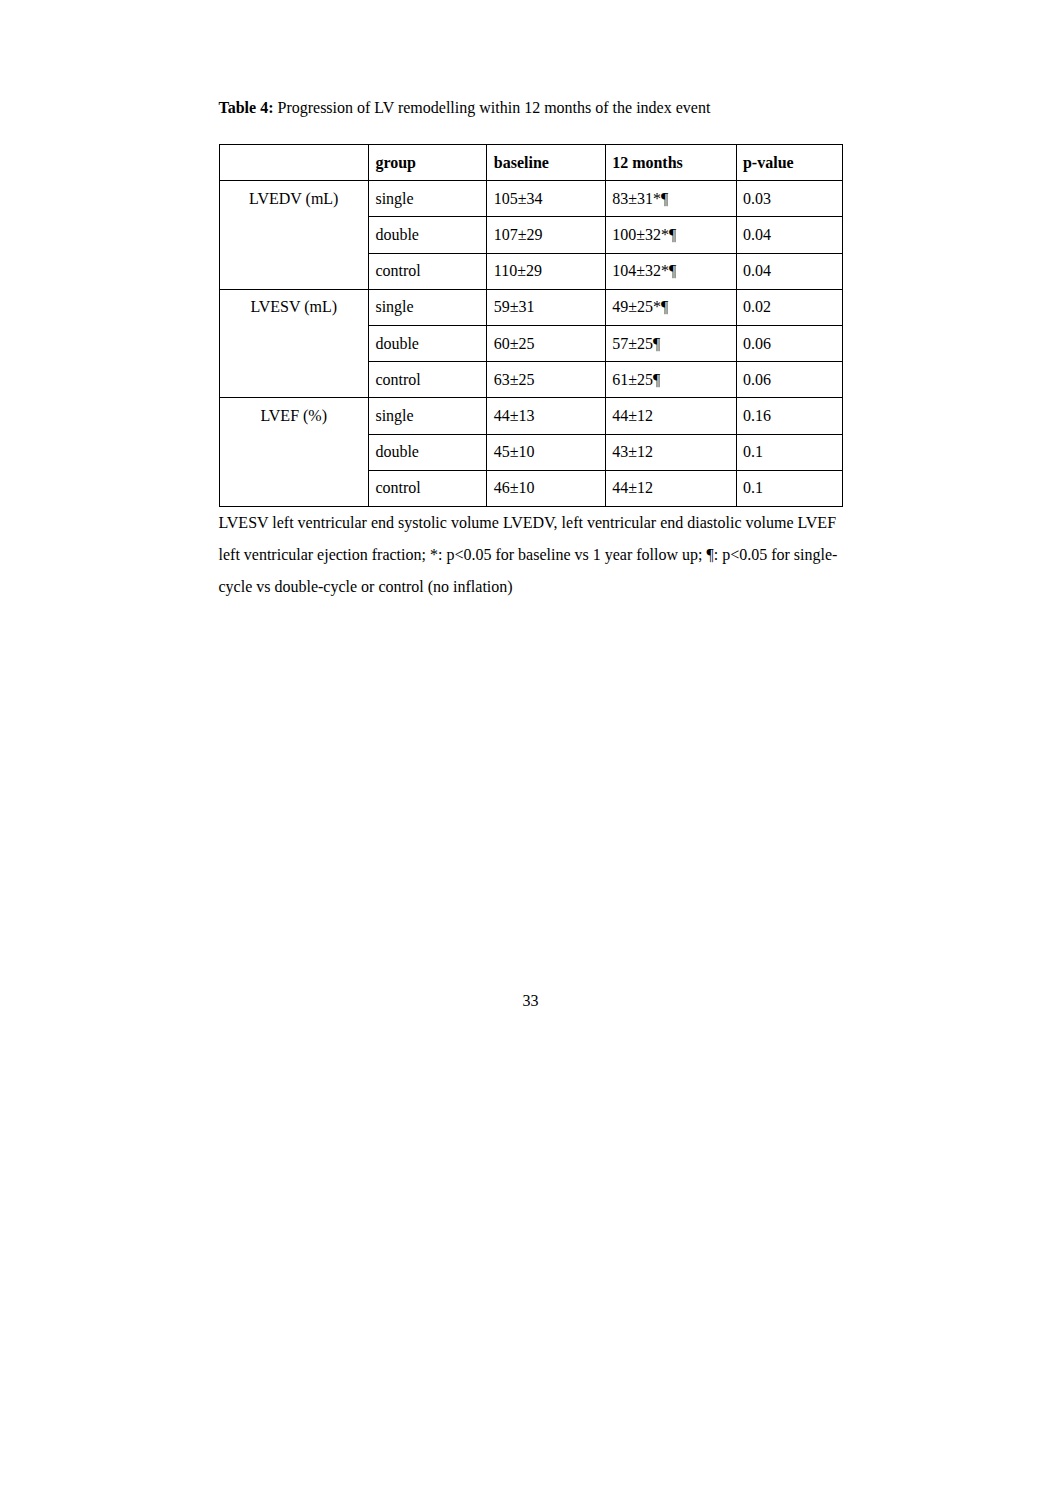Table 4: Progression of LV remodelling within 12 months of the index event
| | group | baseline | 12 months | p-value |
| --- | --- | --- | --- | --- |
| LVEDV (mL) | single | 105±34 | 83±31*¶ | 0.03 |
| double | 107±29 | 100±32*¶ | 0.04 |
| control | 110±29 | 104±32*¶ | 0.04 |
| LVESV (mL) | single | 59±31 | 49±25*¶ | 0.02 |
| double | 60±25 | 57±25¶ | 0.06 |
| control | 63±25 | 61±25¶ | 0.06 |
| LVEF (%) | single | 44±13 | 44±12 | 0.16 |
| double | 45±10 | 43±12 | 0.1 |
| control | 46±10 | 44±12 | 0.1 |
LVESV left ventricular end systolic volume LVEDV, left ventricular end diastolic volume LVEF left ventricular ejection fraction; *: p<0.05 for baseline vs 1 year follow up; ¶: p<0.05 for single-cycle vs double-cycle or control (no inflation)
33